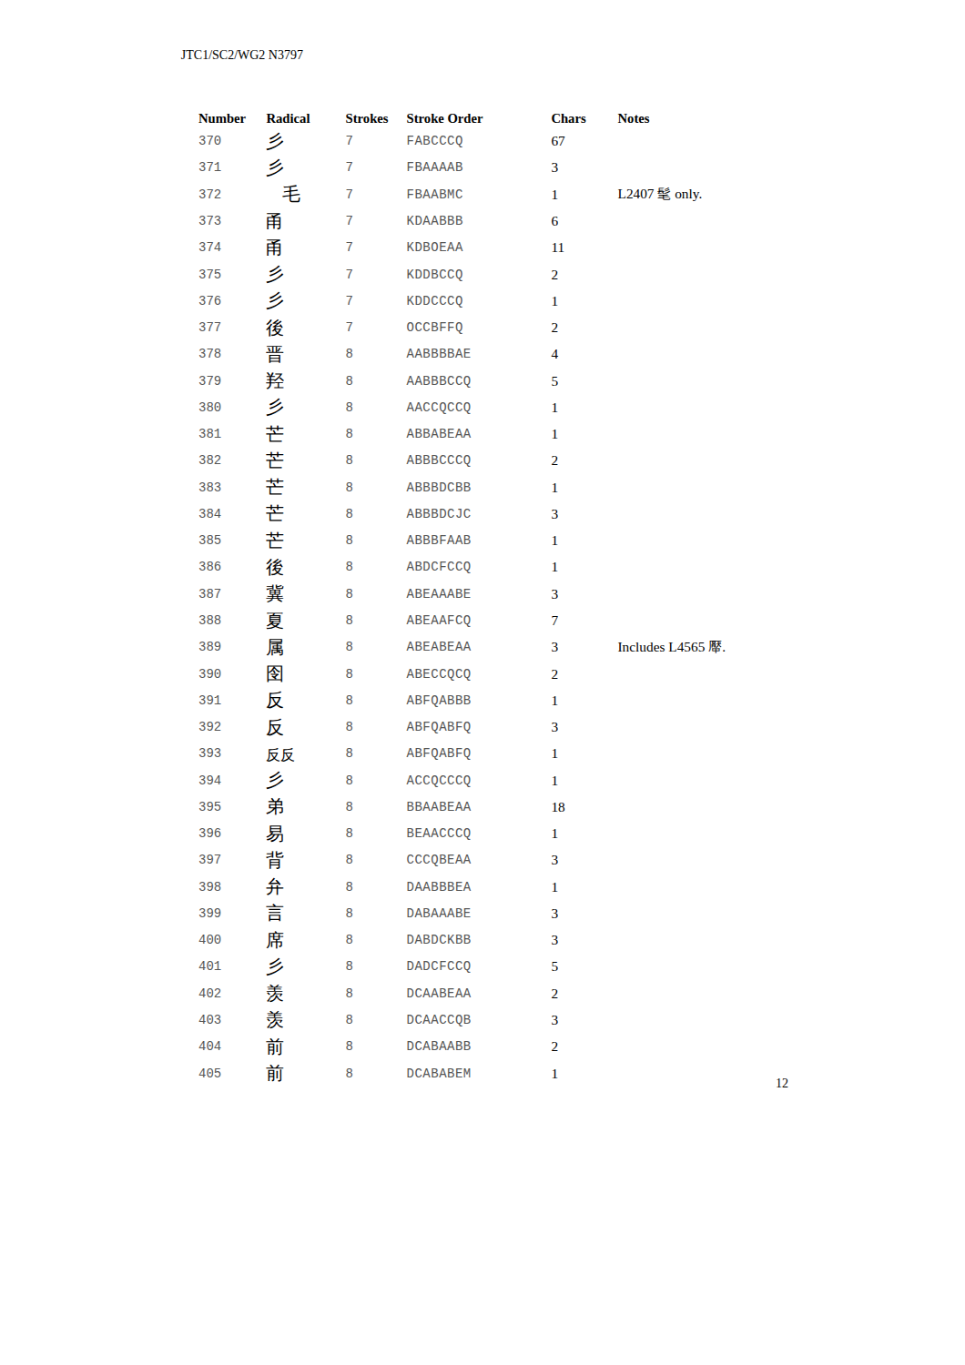JTC1/SC2/WG2 N3797
| Number | Radical | Strokes | Stroke Order | Chars | Notes |
| --- | --- | --- | --- | --- | --- |
| 370 | 彡 | 7 | FABCCCQ | 67 | |
| 371 | 彡 | 7 | FBAAAAB | 3 | |
| 372 | 毛 | 7 | FBAABMC | 1 | L2407 髦 only. |
| 373 | 甬 | 7 | KDAABBB | 6 | |
| 374 | 甬 | 7 | KDBOEAA | 11 | |
| 375 | 彡 | 7 | KDDBCCQ | 2 | |
| 376 | 彡 | 7 | KDDCCCQ | 1 | |
| 377 | 後 | 7 | OCCBFFQ | 2 | |
| 378 | 晋 | 8 | AABBBBAE | 4 | |
| 379 | 羟 | 8 | AABBBCCQ | 5 | |
| 380 | 彡 | 8 | AACCQCCQ | 1 | |
| 381 | 芒 | 8 | ABBABEAA | 1 | |
| 382 | 芒 | 8 | ABBBCCCQ | 2 | |
| 383 | 芒 | 8 | ABBBDCBB | 1 | |
| 384 | 芒 | 8 | ABBBDCJC | 3 | |
| 385 | 芒 | 8 | ABBBFAAB | 1 | |
| 386 | 後 | 8 | ABDCFCCQ | 1 | |
| 387 | 冀 | 8 | ABEAAABE | 3 | |
| 388 | 夏 | 8 | ABEAAFCQ | 7 | |
| 389 | 属 | 8 | ABEABEAA | 3 | Includes L4565 厴. |
| 390 | 囹 | 8 | ABECCQCQ | 2 | |
| 391 | 反 | 8 | ABFQABBB | 1 | |
| 392 | 反 | 8 | ABFQABFQ | 3 | |
| 393 | 反反 | 8 | ABFQABFQ | 1 | |
| 394 | 彡 | 8 | ACCQCCCQ | 1 | |
| 395 | 弟 | 8 | BBAABEAA | 18 | |
| 396 | 易 | 8 | BEAACCCQ | 1 | |
| 397 | 背 | 8 | CCCQBEAA | 3 | |
| 398 | 弁 | 8 | DAABBBEA | 1 | |
| 399 | 言 | 8 | DABAAABE | 3 | |
| 400 | 席 | 8 | DABDCKBB | 3 | |
| 401 | 彡 | 8 | DADCFCCQ | 5 | |
| 402 | 羡 | 8 | DCAABEAA | 2 | |
| 403 | 羡 | 8 | DCAACCQB | 3 | |
| 404 | 前 | 8 | DCABAABB | 2 | |
| 405 | 前 | 8 | DCABABEM | 1 | |
12